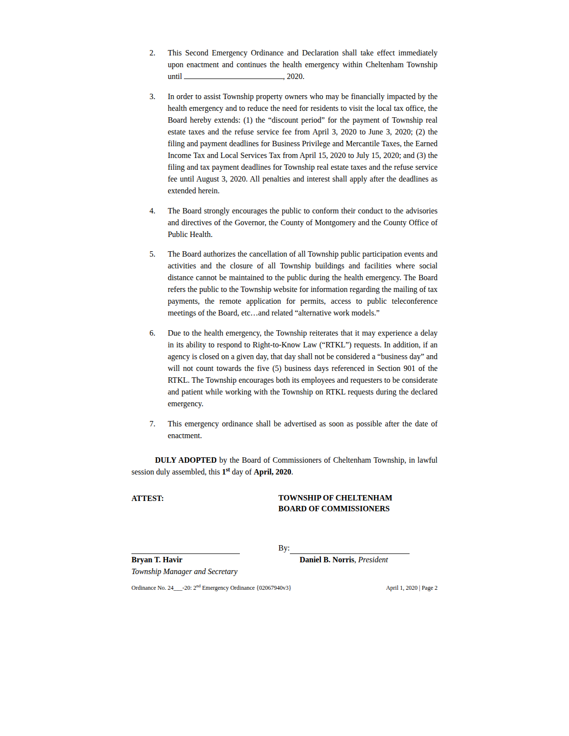This Second Emergency Ordinance and Declaration shall take effect immediately upon enactment and continues the health emergency within Cheltenham Township until , 2020.
In order to assist Township property owners who may be financially impacted by the health emergency and to reduce the need for residents to visit the local tax office, the Board hereby extends: (1) the “discount period” for the payment of Township real estate taxes and the refuse service fee from April 3, 2020 to June 3, 2020; (2) the filing and payment deadlines for Business Privilege and Mercantile Taxes, the Earned Income Tax and Local Services Tax from April 15, 2020 to July 15, 2020; and (3) the filing and tax payment deadlines for Township real estate taxes and the refuse service fee until August 3, 2020. All penalties and interest shall apply after the deadlines as extended herein.
The Board strongly encourages the public to conform their conduct to the advisories and directives of the Governor, the County of Montgomery and the County Office of Public Health.
The Board authorizes the cancellation of all Township public participation events and activities and the closure of all Township buildings and facilities where social distance cannot be maintained to the public during the health emergency. The Board refers the public to the Township website for information regarding the mailing of tax payments, the remote application for permits, access to public teleconference meetings of the Board, etc…and related “alternative work models.”
Due to the health emergency, the Township reiterates that it may experience a delay in its ability to respond to Right-to-Know Law (“RTKL”) requests. In addition, if an agency is closed on a given day, that day shall not be considered a “business day” and will not count towards the five (5) business days referenced in Section 901 of the RTKL. The Township encourages both its employees and requesters to be considerate and patient while working with the Township on RTKL requests during the declared emergency.
This emergency ordinance shall be advertised as soon as possible after the date of enactment.
DULY ADOPTED by the Board of Commissioners of Cheltenham Township, in lawful session duly assembled, this 1st day of April, 2020.
| ATTEST: | TOWNSHIP OF CHELTENHAM BOARD OF COMMISSIONERS |
| Bryan T. Havir Township Manager and Secretary | By: Daniel B. Norris , President |
| Ordinance No. 24___-20: 2 nd Emergency Ordinance {02067940v3} | April 1, 2020 / Page 2 |